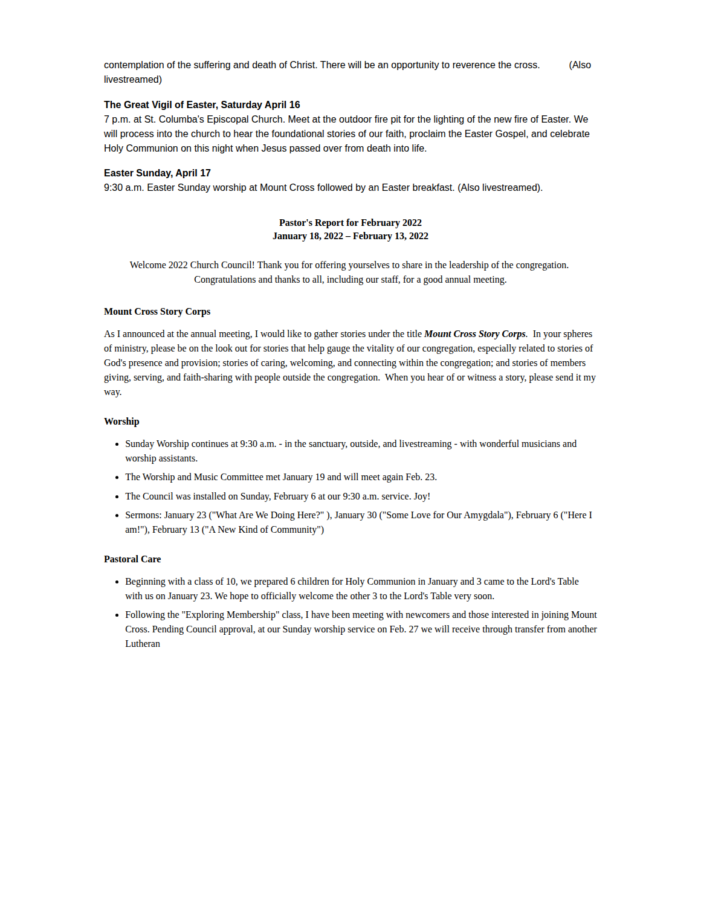contemplation of the suffering and death of Christ. There will be an opportunity to reverence the cross. (Also livestreamed)
The Great Vigil of Easter, Saturday April 16
7 p.m. at St. Columba's Episcopal Church. Meet at the outdoor fire pit for the lighting of the new fire of Easter. We will process into the church to hear the foundational stories of our faith, proclaim the Easter Gospel, and celebrate Holy Communion on this night when Jesus passed over from death into life.
Easter Sunday, April 17
9:30 a.m. Easter Sunday worship at Mount Cross followed by an Easter breakfast. (Also livestreamed).
Pastor's Report for February 2022
January 18, 2022 – February 13, 2022
Welcome 2022 Church Council! Thank you for offering yourselves to share in the leadership of the congregation. Congratulations and thanks to all, including our staff, for a good annual meeting.
Mount Cross Story Corps
As I announced at the annual meeting, I would like to gather stories under the title Mount Cross Story Corps. In your spheres of ministry, please be on the look out for stories that help gauge the vitality of our congregation, especially related to stories of God's presence and provision; stories of caring, welcoming, and connecting within the congregation; and stories of members giving, serving, and faith-sharing with people outside the congregation. When you hear of or witness a story, please send it my way.
Worship
Sunday Worship continues at 9:30 a.m. - in the sanctuary, outside, and livestreaming - with wonderful musicians and worship assistants.
The Worship and Music Committee met January 19 and will meet again Feb. 23.
The Council was installed on Sunday, February 6 at our 9:30 a.m. service. Joy!
Sermons: January 23 ("What Are We Doing Here?" ), January 30 ("Some Love for Our Amygdala"), February 6 ("Here I am!"), February 13 ("A New Kind of Community")
Pastoral Care
Beginning with a class of 10, we prepared 6 children for Holy Communion in January and 3 came to the Lord's Table with us on January 23. We hope to officially welcome the other 3 to the Lord's Table very soon.
Following the "Exploring Membership" class, I have been meeting with newcomers and those interested in joining Mount Cross. Pending Council approval, at our Sunday worship service on Feb. 27 we will receive through transfer from another Lutheran